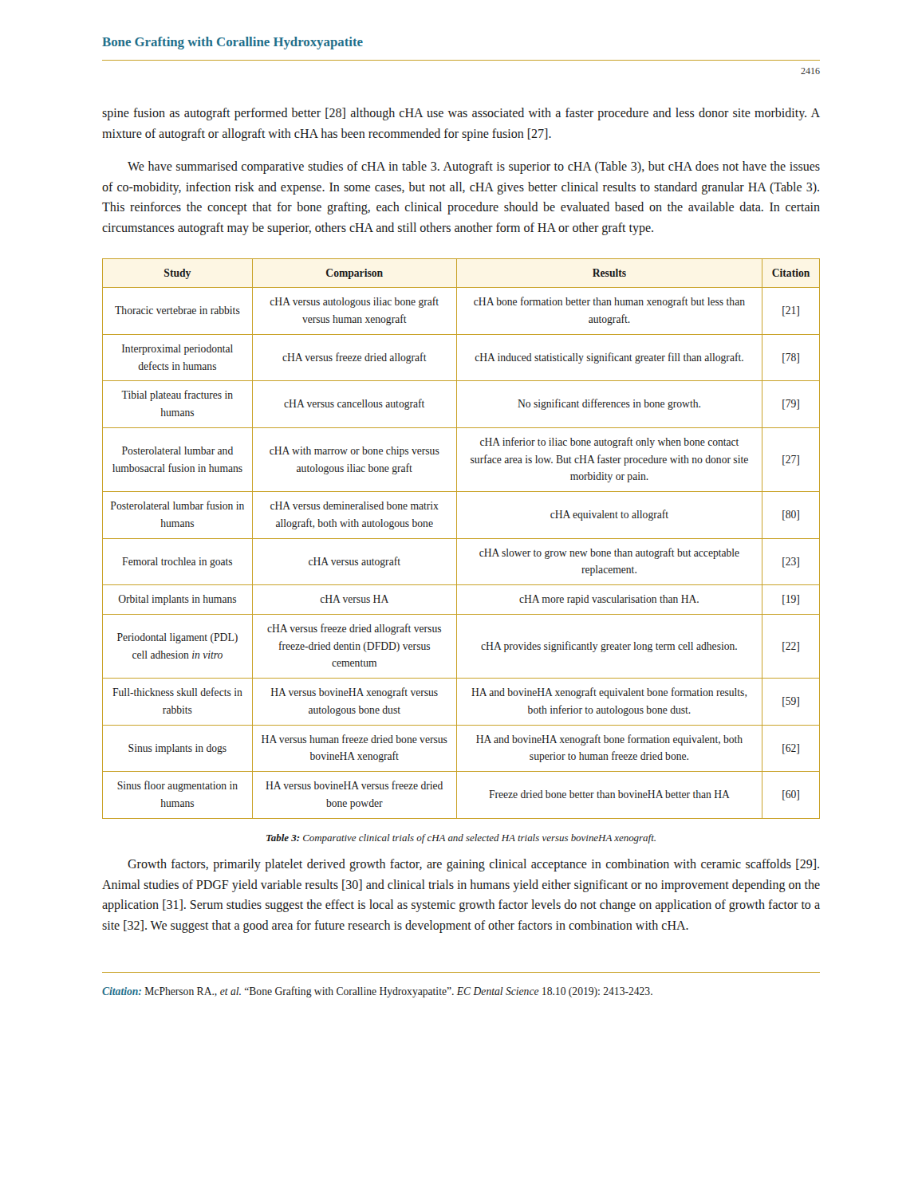Bone Grafting with Coralline Hydroxyapatite
2416
spine fusion as autograft performed better [28] although cHA use was associated with a faster procedure and less donor site morbidity. A mixture of autograft or allograft with cHA has been recommended for spine fusion [27].
We have summarised comparative studies of cHA in table 3. Autograft is superior to cHA (Table 3), but cHA does not have the issues of co-mobidity, infection risk and expense. In some cases, but not all, cHA gives better clinical results to standard granular HA (Table 3). This reinforces the concept that for bone grafting, each clinical procedure should be evaluated based on the available data. In certain circumstances autograft may be superior, others cHA and still others another form of HA or other graft type.
Table 3: Comparative clinical trials of cHA and selected HA trials versus bovineHA xenograft.
| Study | Comparison | Results | Citation |
| --- | --- | --- | --- |
| Thoracic vertebrae in rabbits | cHA versus autologous iliac bone graft versus human xenograft | cHA bone formation better than human xenograft but less than autograft. | [21] |
| Interproximal periodontal defects in humans | cHA versus freeze dried allograft | cHA induced statistically significant greater fill than allograft. | [78] |
| Tibial plateau fractures in humans | cHA versus cancellous autograft | No significant differences in bone growth. | [79] |
| Posterolateral lumbar and lumbosacral fusion in humans | cHA with marrow or bone chips versus autologous iliac bone graft | cHA inferior to iliac bone autograft only when bone contact surface area is low. But cHA faster procedure with no donor site morbidity or pain. | [27] |
| Posterolateral lumbar fusion in humans | cHA versus demineralised bone matrix allograft, both with autologous bone | cHA equivalent to allograft | [80] |
| Femoral trochlea in goats | cHA versus autograft | cHA slower to grow new bone than autograft but acceptable replacement. | [23] |
| Orbital implants in humans | cHA versus HA | cHA more rapid vascularisation than HA. | [19] |
| Periodontal ligament (PDL) cell adhesion in vitro | cHA versus freeze dried allograft versus freeze-dried dentin (DFDD) versus cementum | cHA provides significantly greater long term cell adhesion. | [22] |
| Full-thickness skull defects in rabbits | HA versus bovineHA xenograft versus autologous bone dust | HA and bovineHA xenograft equivalent bone formation results, both inferior to autologous bone dust. | [59] |
| Sinus implants in dogs | HA versus human freeze dried bone versus bovineHA xenograft | HA and bovineHA xenograft bone formation equivalent, both superior to human freeze dried bone. | [62] |
| Sinus floor augmentation in humans | HA versus bovineHA versus freeze dried bone powder | Freeze dried bone better than bovineHA better than HA | [60] |
Growth factors, primarily platelet derived growth factor, are gaining clinical acceptance in combination with ceramic scaffolds [29]. Animal studies of PDGF yield variable results [30] and clinical trials in humans yield either significant or no improvement depending on the application [31]. Serum studies suggest the effect is local as systemic growth factor levels do not change on application of growth factor to a site [32]. We suggest that a good area for future research is development of other factors in combination with cHA.
Citation: McPherson RA., et al. “Bone Grafting with Coralline Hydroxyapatite”. EC Dental Science 18.10 (2019): 2413-2423.